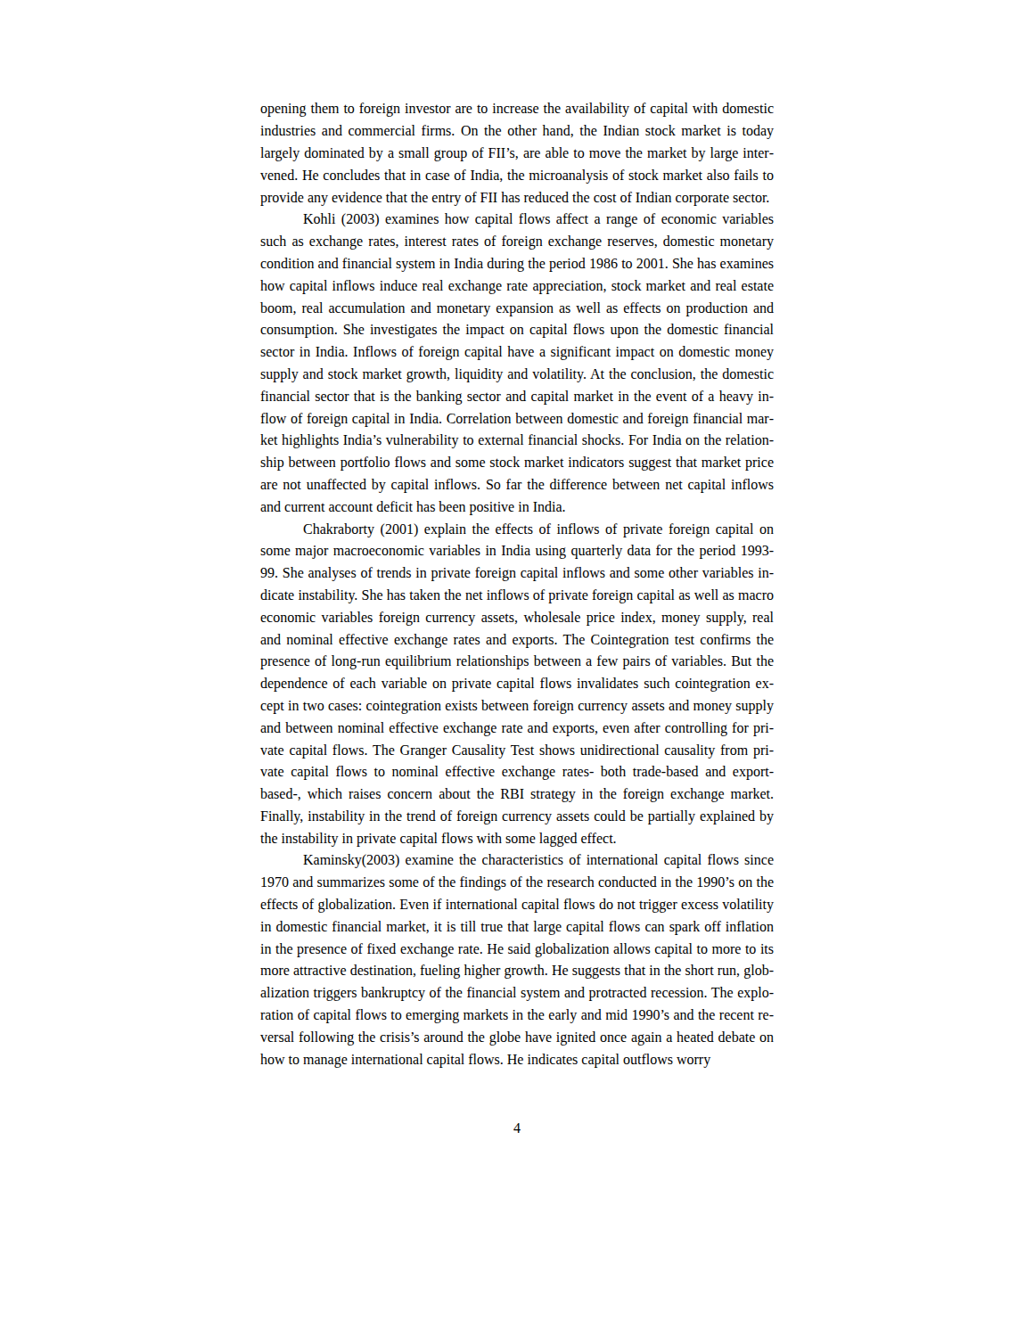opening them to foreign investor are to increase the availability of capital with domestic industries and commercial firms. On the other hand, the Indian stock market is today largely dominated by a small group of FII’s, are able to move the market by large intervened. He concludes that in case of India, the microanalysis of stock market also fails to provide any evidence that the entry of FII has reduced the cost of Indian corporate sector.
Kohli (2003) examines how capital flows affect a range of economic variables such as exchange rates, interest rates of foreign exchange reserves, domestic monetary condition and financial system in India during the period 1986 to 2001. She has examines how capital inflows induce real exchange rate appreciation, stock market and real estate boom, real accumulation and monetary expansion as well as effects on production and consumption. She investigates the impact on capital flows upon the domestic financial sector in India. Inflows of foreign capital have a significant impact on domestic money supply and stock market growth, liquidity and volatility. At the conclusion, the domestic financial sector that is the banking sector and capital market in the event of a heavy inflow of foreign capital in India. Correlation between domestic and foreign financial market highlights India’s vulnerability to external financial shocks. For India on the relationship between portfolio flows and some stock market indicators suggest that market price are not unaffected by capital inflows. So far the difference between net capital inflows and current account deficit has been positive in India.
Chakraborty (2001) explain the effects of inflows of private foreign capital on some major macroeconomic variables in India using quarterly data for the period 1993-99. She analyses of trends in private foreign capital inflows and some other variables indicate instability. She has taken the net inflows of private foreign capital as well as macro economic variables foreign currency assets, wholesale price index, money supply, real and nominal effective exchange rates and exports. The Cointegration test confirms the presence of long-run equilibrium relationships between a few pairs of variables. But the dependence of each variable on private capital flows invalidates such cointegration except in two cases: cointegration exists between foreign currency assets and money supply and between nominal effective exchange rate and exports, even after controlling for private capital flows. The Granger Causality Test shows unidirectional causality from private capital flows to nominal effective exchange rates- both trade-based and export-based-, which raises concern about the RBI strategy in the foreign exchange market. Finally, instability in the trend of foreign currency assets could be partially explained by the instability in private capital flows with some lagged effect.
Kaminsky(2003) examine the characteristics of international capital flows since 1970 and summarizes some of the findings of the research conducted in the 1990’s on the effects of globalization. Even if international capital flows do not trigger excess volatility in domestic financial market, it is till true that large capital flows can spark off inflation in the presence of fixed exchange rate. He said globalization allows capital to more to its more attractive destination, fueling higher growth. He suggests that in the short run, globalization triggers bankruptcy of the financial system and protracted recession. The exploration of capital flows to emerging markets in the early and mid 1990’s and the recent reversal following the crisis’s around the globe have ignited once again a heated debate on how to manage international capital flows. He indicates capital outflows worry
4